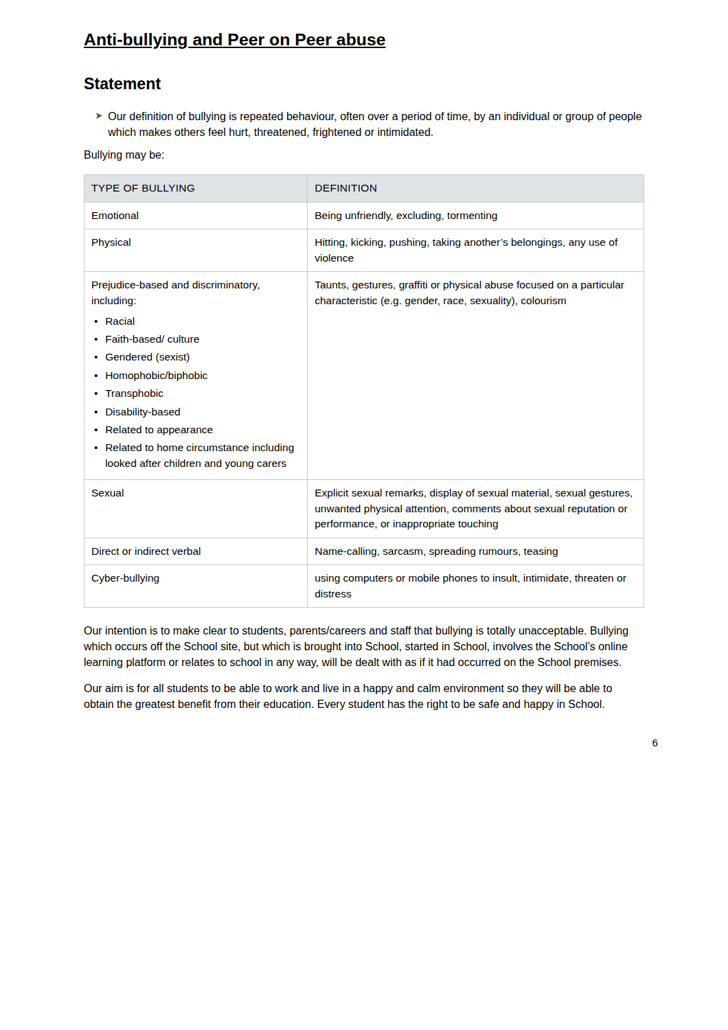Anti-bullying and Peer on Peer abuse
Statement
Our definition of bullying is repeated behaviour, often over a period of time, by an individual or group of people which makes others feel hurt, threatened, frightened or intimidated.
Bullying may be:
| TYPE OF BULLYING | DEFINITION |
| --- | --- |
| Emotional | Being unfriendly, excluding, tormenting |
| Physical | Hitting, kicking, pushing, taking another’s belongings, any use of violence |
| Prejudice-based and discriminatory, including: Racial Faith-based/ culture Gendered (sexist) Homophobic/biphobic Transphobic Disability-based Related to appearance Related to home circumstance including looked after children and young carers | Taunts, gestures, graffiti or physical abuse focused on a particular characteristic (e.g. gender, race, sexuality), colourism |
| Sexual | Explicit sexual remarks, display of sexual material, sexual gestures, unwanted physical attention, comments about sexual reputation or performance, or inappropriate touching |
| Direct or indirect verbal | Name-calling, sarcasm, spreading rumours, teasing |
| Cyber-bullying | using computers or mobile phones to insult, intimidate, threaten or distress |
Our intention is to make clear to students, parents/careers and staff that bullying is totally unacceptable. Bullying which occurs off the School site, but which is brought into School, started in School, involves the School’s online learning platform or relates to school in any way, will be dealt with as if it had occurred on the School premises.
Our aim is for all students to be able to work and live in a happy and calm environment so they will be able to obtain the greatest benefit from their education. Every student has the right to be safe and happy in School.
6